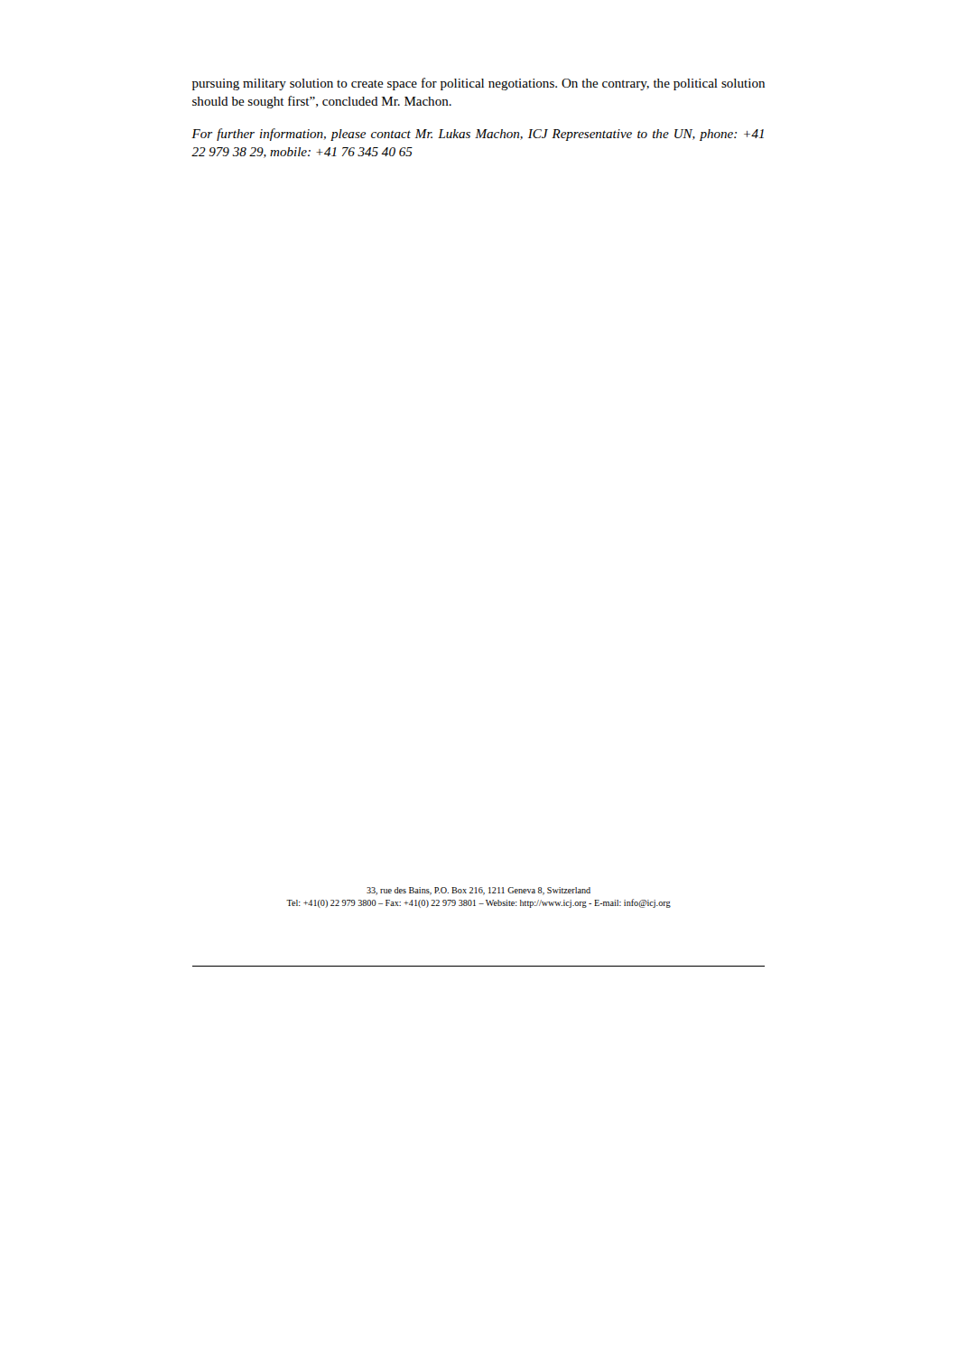pursuing military solution to create space for political negotiations. On the contrary, the political solution should be sought first”, concluded Mr. Machon.
For further information, please contact Mr. Lukas Machon, ICJ Representative to the UN, phone: +41 22 979 38 29, mobile: +41 76 345 40 65
33, rue des Bains, P.O. Box 216, 1211 Geneva 8, Switzerland
Tel: +41(0) 22 979 3800 – Fax: +41(0) 22 979 3801 – Website: http://www.icj.org - E-mail: info@icj.org